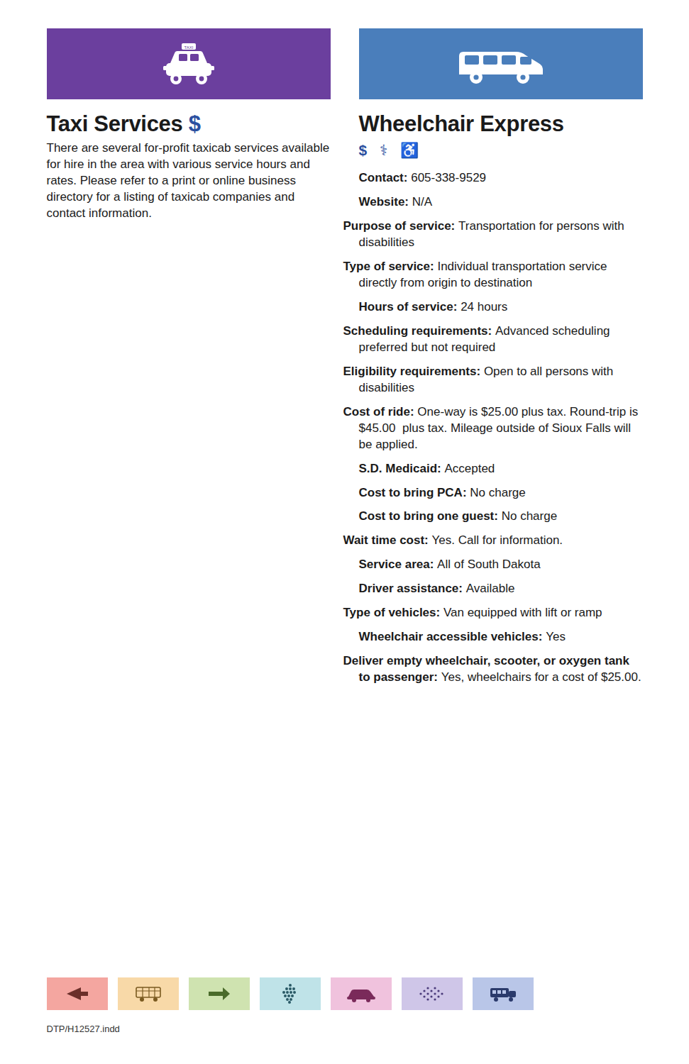TAXI
Taxi Services $
There are several for-profit taxicab services available for hire in the area with various service hours and rates. Please refer to a print or online business directory for a listing of taxicab companies and contact information.
Wheelchair Express
$ ⚕ ♿
Contact:
605-338-9529
Website:
N/A
Purpose of service:
Transportation for persons with disabilities
Type of service:
Individual transportation service directly from origin to destination
Hours of service:
24 hours
Scheduling requirements:
Advanced scheduling preferred but not required
Eligibility requirements:
Open to all persons with disabilities
Cost of ride:
One-way is $25.00 plus tax. Round-trip is $45.00 plus tax. Mileage outside of Sioux Falls will be applied.
S.D. Medicaid:
Accepted
Cost to bring PCA:
No charge
Cost to bring one guest:
No charge
Wait time cost:
Yes. Call for information.
Service area:
All of South Dakota
Driver assistance:
Available
Type of vehicles:
Van equipped with lift or ramp
Wheelchair accessible vehicles:
Yes
Deliver empty wheelchair, scooter, or oxygen tank to passenger:
Yes, wheelchairs for a cost of $25.00.
DTP/H12527.indd